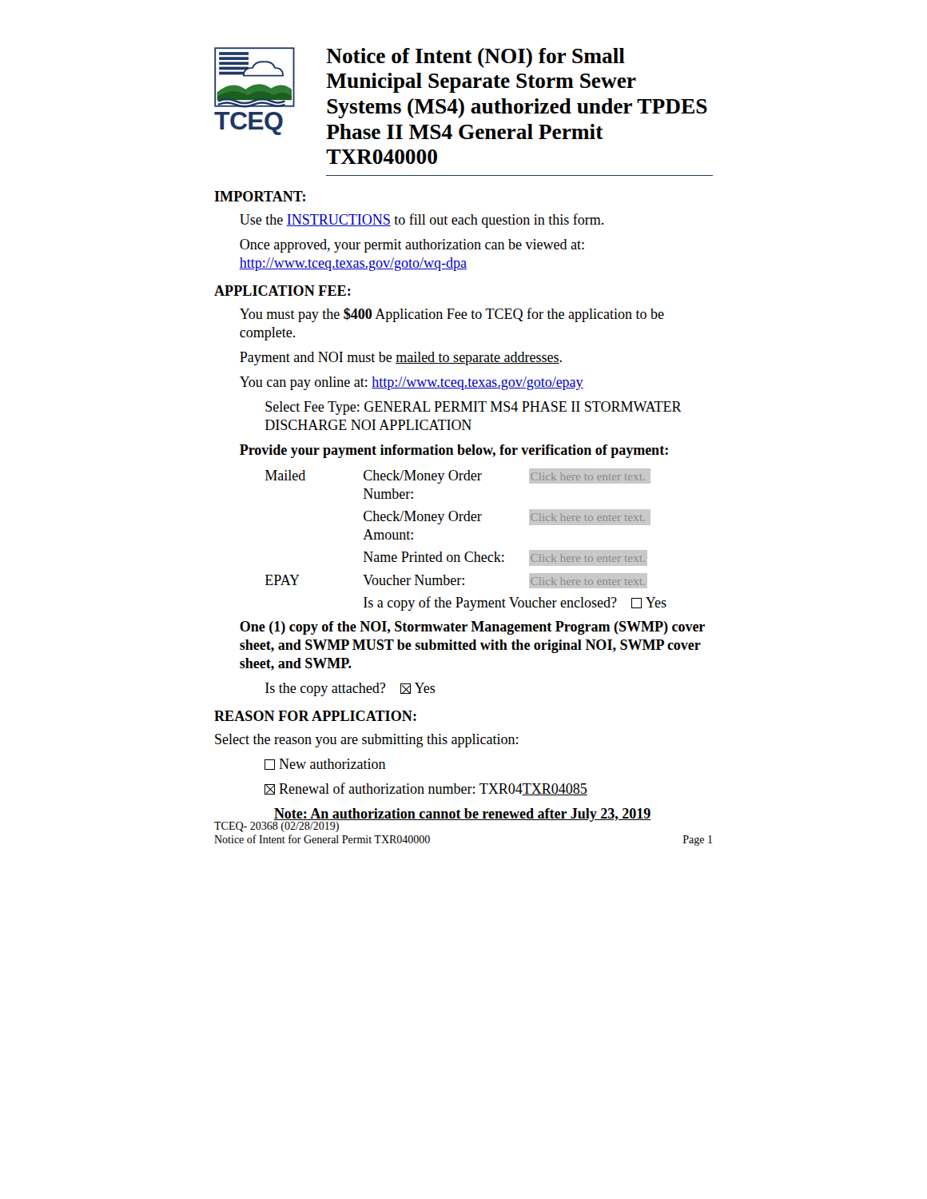TCEQ
Notice of Intent (NOI) for Small Municipal Separate Storm Sewer Systems (MS4) authorized under TPDES Phase II MS4 General Permit TXR040000
IMPORTANT:
Use the INSTRUCTIONS to fill out each question in this form.
Once approved, your permit authorization can be viewed at:
http://www.tceq.texas.gov/goto/wq-dpa
APPLICATION FEE:
You must pay the $400 Application Fee to TCEQ for the application to be complete.
Payment and NOI must be mailed to separate addresses.
You can pay online at: http://www.tceq.texas.gov/goto/epay
Select Fee Type: GENERAL PERMIT MS4 PHASE II STORMWATER DISCHARGE NOI APPLICATION
Provide your payment information below, for verification of payment:
| Mailed | Check/Money Order Number: | Click here to enter text. |
| | Check/Money Order Amount: | Click here to enter text. |
| | Name Printed on Check: | Click here to enter text. |
| EPAY | Voucher Number: | Click here to enter text. |
| | Is a copy of the Payment Voucher enclosed? Yes |
One (1) copy of the NOI, Stormwater Management Program (SWMP) cover sheet, and SWMP MUST be submitted with the original NOI, SWMP cover sheet, and SWMP.
Is the copy attached? Yes
REASON FOR APPLICATION:
Select the reason you are submitting this application:
New authorization
Renewal of authorization number: TXR04TXR04085
Note: An authorization cannot be renewed after July 23, 2019
TCEQ- 20368 (02/28/2019)
Notice of Intent for General Permit TXR040000
Page 1